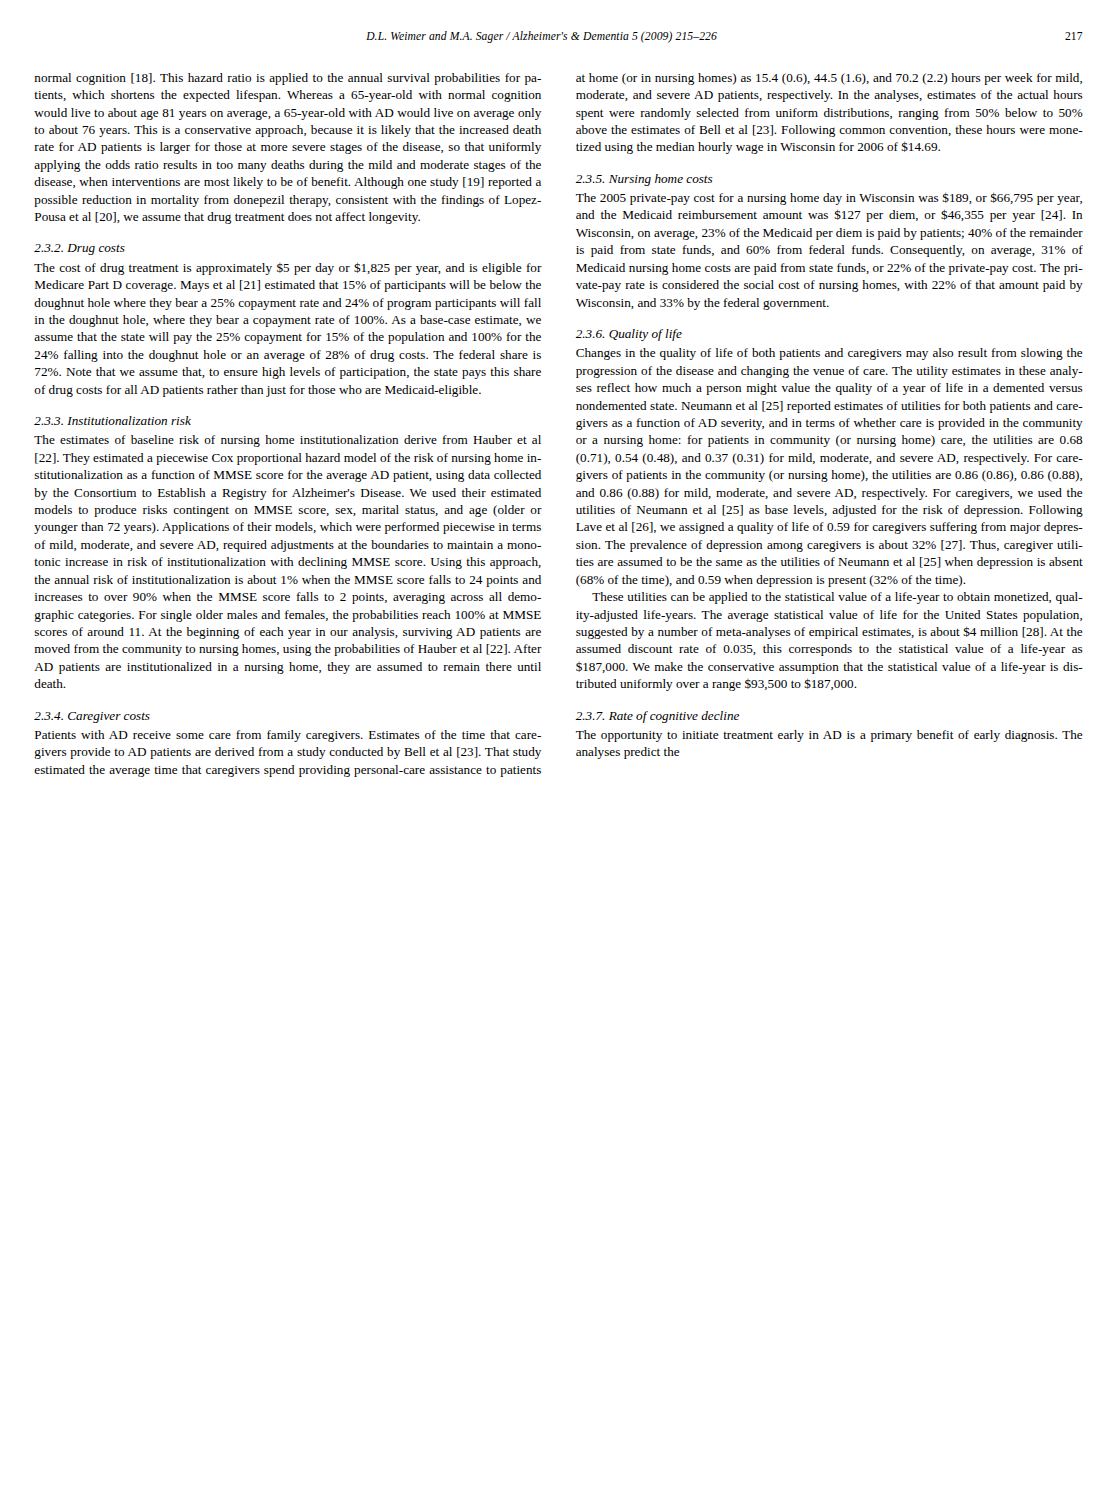D.L. Weimer and M.A. Sager / Alzheimer's & Dementia 5 (2009) 215–226 217
normal cognition [18]. This hazard ratio is applied to the annual survival probabilities for patients, which shortens the expected lifespan. Whereas a 65-year-old with normal cognition would live to about age 81 years on average, a 65-year-old with AD would live on average only to about 76 years. This is a conservative approach, because it is likely that the increased death rate for AD patients is larger for those at more severe stages of the disease, so that uniformly applying the odds ratio results in too many deaths during the mild and moderate stages of the disease, when interventions are most likely to be of benefit. Although one study [19] reported a possible reduction in mortality from donepezil therapy, consistent with the findings of Lopez-Pousa et al [20], we assume that drug treatment does not affect longevity.
2.3.2. Drug costs
The cost of drug treatment is approximately $5 per day or $1,825 per year, and is eligible for Medicare Part D coverage. Mays et al [21] estimated that 15% of participants will be below the doughnut hole where they bear a 25% copayment rate and 24% of program participants will fall in the doughnut hole, where they bear a copayment rate of 100%. As a base-case estimate, we assume that the state will pay the 25% copayment for 15% of the population and 100% for the 24% falling into the doughnut hole or an average of 28% of drug costs. The federal share is 72%. Note that we assume that, to ensure high levels of participation, the state pays this share of drug costs for all AD patients rather than just for those who are Medicaid-eligible.
2.3.3. Institutionalization risk
The estimates of baseline risk of nursing home institutionalization derive from Hauber et al [22]. They estimated a piecewise Cox proportional hazard model of the risk of nursing home institutionalization as a function of MMSE score for the average AD patient, using data collected by the Consortium to Establish a Registry for Alzheimer's Disease. We used their estimated models to produce risks contingent on MMSE score, sex, marital status, and age (older or younger than 72 years). Applications of their models, which were performed piecewise in terms of mild, moderate, and severe AD, required adjustments at the boundaries to maintain a monotonic increase in risk of institutionalization with declining MMSE score. Using this approach, the annual risk of institutionalization is about 1% when the MMSE score falls to 24 points and increases to over 90% when the MMSE score falls to 2 points, averaging across all demographic categories. For single older males and females, the probabilities reach 100% at MMSE scores of around 11. At the beginning of each year in our analysis, surviving AD patients are moved from the community to nursing homes, using the probabilities of Hauber et al [22]. After AD patients are institutionalized in a nursing home, they are assumed to remain there until death.
2.3.4. Caregiver costs
Patients with AD receive some care from family caregivers. Estimates of the time that caregivers provide to AD patients are derived from a study conducted by Bell et al [23]. That study estimated the average time that caregivers spend providing personal-care assistance to patients at home (or in nursing homes) as 15.4 (0.6), 44.5 (1.6), and 70.2 (2.2) hours per week for mild, moderate, and severe AD patients, respectively. In the analyses, estimates of the actual hours spent were randomly selected from uniform distributions, ranging from 50% below to 50% above the estimates of Bell et al [23]. Following common convention, these hours were monetized using the median hourly wage in Wisconsin for 2006 of $14.69.
2.3.5. Nursing home costs
The 2005 private-pay cost for a nursing home day in Wisconsin was $189, or $66,795 per year, and the Medicaid reimbursement amount was $127 per diem, or $46,355 per year [24]. In Wisconsin, on average, 23% of the Medicaid per diem is paid by patients; 40% of the remainder is paid from state funds, and 60% from federal funds. Consequently, on average, 31% of Medicaid nursing home costs are paid from state funds, or 22% of the private-pay cost. The private-pay rate is considered the social cost of nursing homes, with 22% of that amount paid by Wisconsin, and 33% by the federal government.
2.3.6. Quality of life
Changes in the quality of life of both patients and caregivers may also result from slowing the progression of the disease and changing the venue of care. The utility estimates in these analyses reflect how much a person might value the quality of a year of life in a demented versus nondemented state. Neumann et al [25] reported estimates of utilities for both patients and caregivers as a function of AD severity, and in terms of whether care is provided in the community or a nursing home: for patients in community (or nursing home) care, the utilities are 0.68 (0.71), 0.54 (0.48), and 0.37 (0.31) for mild, moderate, and severe AD, respectively. For caregivers of patients in the community (or nursing home), the utilities are 0.86 (0.86), 0.86 (0.88), and 0.86 (0.88) for mild, moderate, and severe AD, respectively. For caregivers, we used the utilities of Neumann et al [25] as base levels, adjusted for the risk of depression. Following Lave et al [26], we assigned a quality of life of 0.59 for caregivers suffering from major depression. The prevalence of depression among caregivers is about 32% [27]. Thus, caregiver utilities are assumed to be the same as the utilities of Neumann et al [25] when depression is absent (68% of the time), and 0.59 when depression is present (32% of the time).
These utilities can be applied to the statistical value of a life-year to obtain monetized, quality-adjusted life-years. The average statistical value of life for the United States population, suggested by a number of meta-analyses of empirical estimates, is about $4 million [28]. At the assumed discount rate of 0.035, this corresponds to the statistical value of a life-year as $187,000. We make the conservative assumption that the statistical value of a life-year is distributed uniformly over a range $93,500 to $187,000.
2.3.7. Rate of cognitive decline
The opportunity to initiate treatment early in AD is a primary benefit of early diagnosis. The analyses predict the